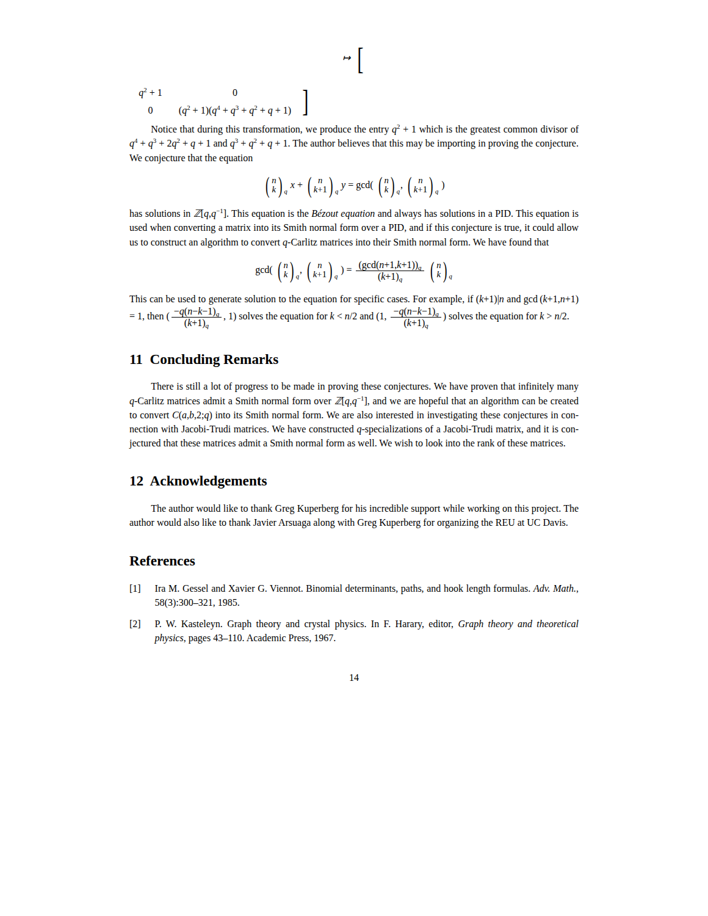↦ [
| q 2 + 1 | 0 |
| 0 | ( q 2 + 1)( q 4 + q 3 + q 2 + q + 1) |
]
Notice that during this transformation, we produce the entry q2 + 1 which is the greatest common divisor of q4 + q3 + 2q2 + q + 1 and q3 + q2 + q + 1. The author believes that this may be importing in proving the conjecture. We conjecture that the equation
(n
k) q x + (n
k+1) q y = gcd( (n
k) q, (n
k+1) q )
has solutions in ℤ[q,q−1]. This equation is the Bézout equation and always has solutions in a PID. This equation is used when converting a matrix into its Smith normal form over a PID, and if this conjecture is true, it could allow us to construct an algorithm to convert q-Carlitz matrices into their Smith normal form. We have found that
gcd( (n
k) q, (n
k+1) q ) = (gcd(n+1,k+1))q(k+1)q (n
k) q
This can be used to generate solution to the equation for specific cases. For example, if (k+1)|n and gcd (k+1,n+1) = 1, then (−q(n−k−1)q(k+1)q, 1) solves the equation for k < n/2 and (1, −q(n−k−1)q(k+1)q) solves the equation for k > n/2.
11 Concluding Remarks
There is still a lot of progress to be made in proving these conjectures. We have proven that infinitely many q-Carlitz matrices admit a Smith normal form over ℤ[q,q−1], and we are hopeful that an algorithm can be created to convert C(a,b,2;q) into its Smith normal form. We are also interested in investigating these conjectures in connection with Jacobi-Trudi matrices. We have constructed q-specializations of a Jacobi-Trudi matrix, and it is conjectured that these matrices admit a Smith normal form as well. We wish to look into the rank of these matrices.
12 Acknowledgements
The author would like to thank Greg Kuperberg for his incredible support while working on this project. The author would also like to thank Javier Arsuaga along with Greg Kuperberg for organizing the REU at UC Davis.
References
[1] Ira M. Gessel and Xavier G. Viennot. Binomial determinants, paths, and hook length formulas. Adv. Math., 58(3):300–321, 1985.
[2] P. W. Kasteleyn. Graph theory and crystal physics. In F. Harary, editor, Graph theory and theoretical physics, pages 43–110. Academic Press, 1967.
14